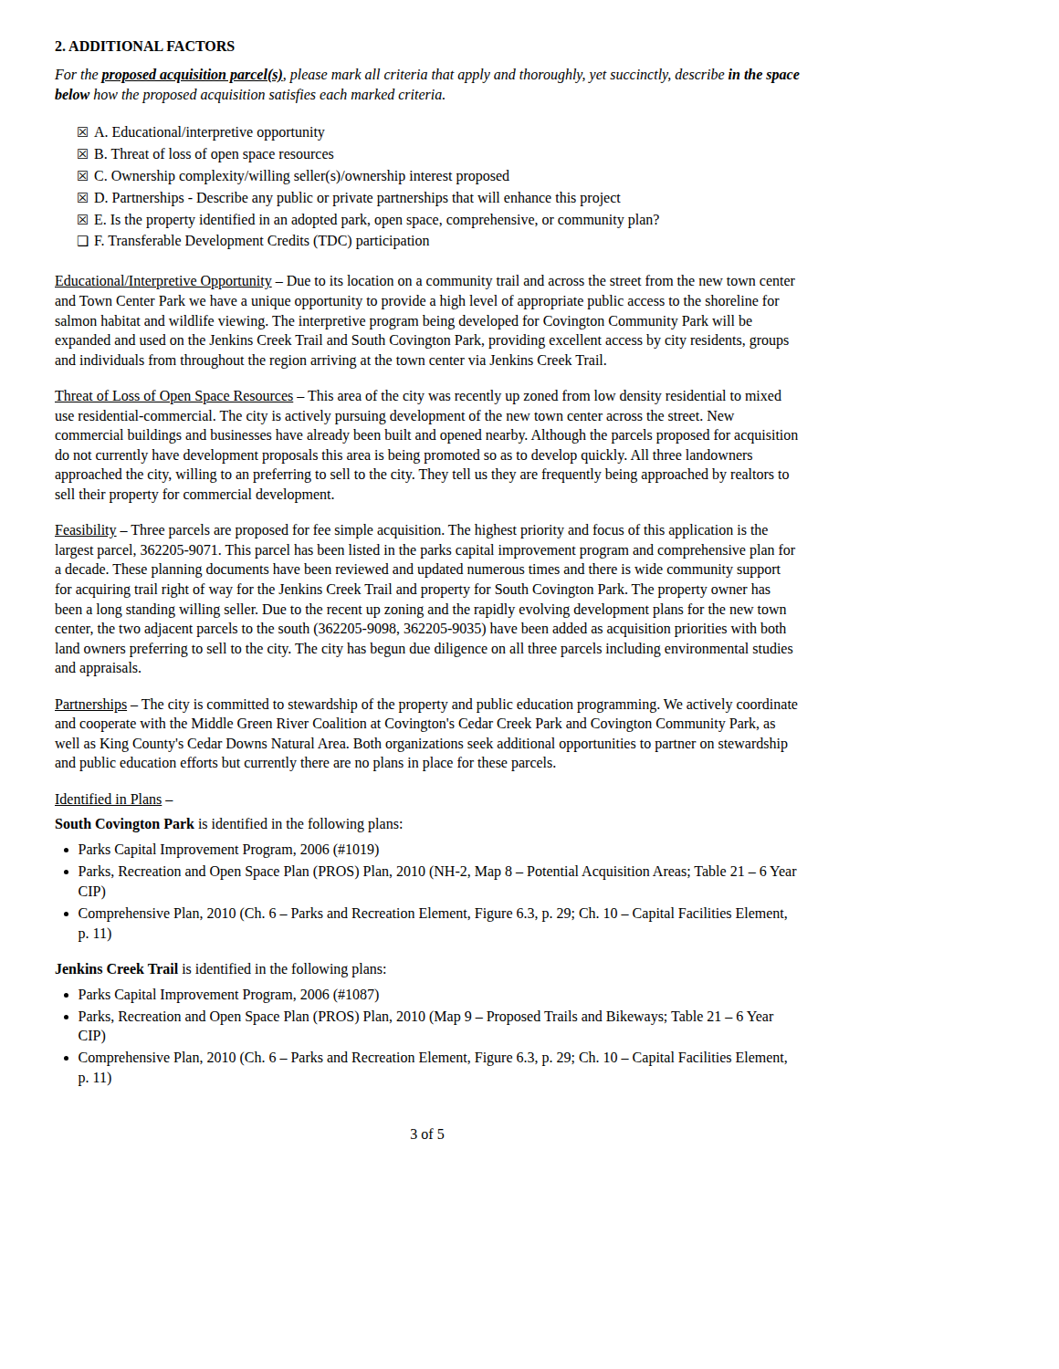2. ADDITIONAL FACTORS
For the proposed acquisition parcel(s), please mark all criteria that apply and thoroughly, yet succinctly, describe in the space below how the proposed acquisition satisfies each marked criteria.
☒A. Educational/interpretive opportunity
☒B. Threat of loss of open space resources
☒C. Ownership complexity/willing seller(s)/ownership interest proposed
☒D. Partnerships - Describe any public or private partnerships that will enhance this project
☒E. Is the property identified in an adopted park, open space, comprehensive, or community plan?
❑F. Transferable Development Credits (TDC) participation
Educational/Interpretive Opportunity – Due to its location on a community trail and across the street from the new town center and Town Center Park we have a unique opportunity to provide a high level of appropriate public access to the shoreline for salmon habitat and wildlife viewing. The interpretive program being developed for Covington Community Park will be expanded and used on the Jenkins Creek Trail and South Covington Park, providing excellent access by city residents, groups and individuals from throughout the region arriving at the town center via Jenkins Creek Trail.
Threat of Loss of Open Space Resources – This area of the city was recently up zoned from low density residential to mixed use residential-commercial. The city is actively pursuing development of the new town center across the street. New commercial buildings and businesses have already been built and opened nearby. Although the parcels proposed for acquisition do not currently have development proposals this area is being promoted so as to develop quickly. All three landowners approached the city, willing to an preferring to sell to the city. They tell us they are frequently being approached by realtors to sell their property for commercial development.
Feasibility – Three parcels are proposed for fee simple acquisition. The highest priority and focus of this application is the largest parcel, 362205-9071. This parcel has been listed in the parks capital improvement program and comprehensive plan for a decade. These planning documents have been reviewed and updated numerous times and there is wide community support for acquiring trail right of way for the Jenkins Creek Trail and property for South Covington Park. The property owner has been a long standing willing seller. Due to the recent up zoning and the rapidly evolving development plans for the new town center, the two adjacent parcels to the south (362205-9098, 362205-9035) have been added as acquisition priorities with both land owners preferring to sell to the city. The city has begun due diligence on all three parcels including environmental studies and appraisals.
Partnerships – The city is committed to stewardship of the property and public education programming. We actively coordinate and cooperate with the Middle Green River Coalition at Covington's Cedar Creek Park and Covington Community Park, as well as King County's Cedar Downs Natural Area. Both organizations seek additional opportunities to partner on stewardship and public education efforts but currently there are no plans in place for these parcels.
Identified in Plans –
South Covington Park is identified in the following plans:
Parks Capital Improvement Program, 2006 (#1019)
Parks, Recreation and Open Space Plan (PROS) Plan, 2010 (NH-2, Map 8 – Potential Acquisition Areas; Table 21 – 6 Year CIP)
Comprehensive Plan, 2010 (Ch. 6 – Parks and Recreation Element, Figure 6.3, p. 29; Ch. 10 – Capital Facilities Element, p. 11)
Jenkins Creek Trail is identified in the following plans:
Parks Capital Improvement Program, 2006 (#1087)
Parks, Recreation and Open Space Plan (PROS) Plan, 2010 (Map 9 – Proposed Trails and Bikeways; Table 21 – 6 Year CIP)
Comprehensive Plan, 2010 (Ch. 6 – Parks and Recreation Element, Figure 6.3, p. 29; Ch. 10 – Capital Facilities Element, p. 11)
3 of 5